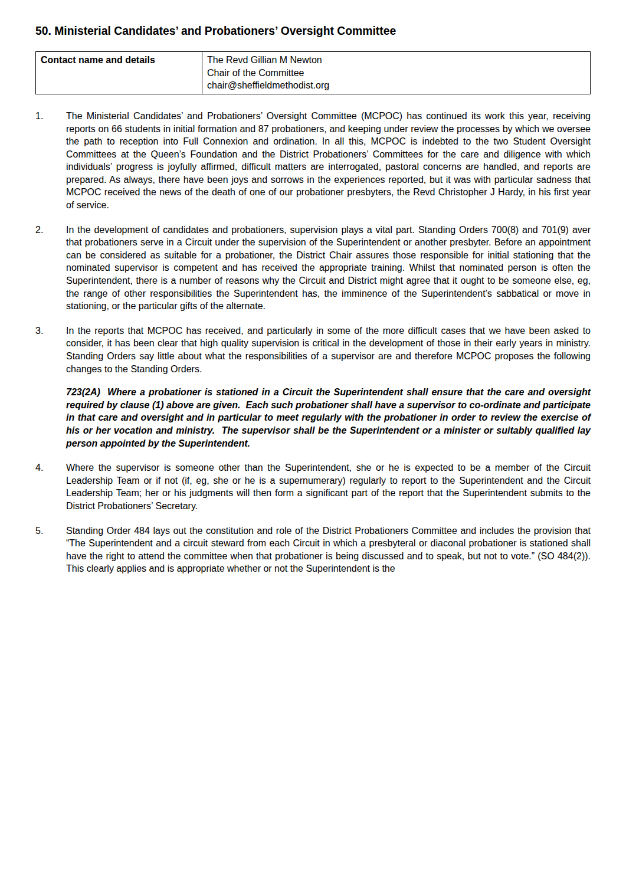50. Ministerial Candidates’ and Probationers’ Oversight Committee
| Contact name and details | The Revd Gillian M Newton Chair of the Committee chair@sheffieldmethodist.org |
The Ministerial Candidates’ and Probationers’ Oversight Committee (MCPOC) has continued its work this year, receiving reports on 66 students in initial formation and 87 probationers, and keeping under review the processes by which we oversee the path to reception into Full Connexion and ordination. In all this, MCPOC is indebted to the two Student Oversight Committees at the Queen’s Foundation and the District Probationers’ Committees for the care and diligence with which individuals’ progress is joyfully affirmed, difficult matters are interrogated, pastoral concerns are handled, and reports are prepared. As always, there have been joys and sorrows in the experiences reported, but it was with particular sadness that MCPOC received the news of the death of one of our probationer presbyters, the Revd Christopher J Hardy, in his first year of service.
In the development of candidates and probationers, supervision plays a vital part. Standing Orders 700(8) and 701(9) aver that probationers serve in a Circuit under the supervision of the Superintendent or another presbyter. Before an appointment can be considered as suitable for a probationer, the District Chair assures those responsible for initial stationing that the nominated supervisor is competent and has received the appropriate training. Whilst that nominated person is often the Superintendent, there is a number of reasons why the Circuit and District might agree that it ought to be someone else, eg, the range of other responsibilities the Superintendent has, the imminence of the Superintendent’s sabbatical or move in stationing, or the particular gifts of the alternate.
In the reports that MCPOC has received, and particularly in some of the more difficult cases that we have been asked to consider, it has been clear that high quality supervision is critical in the development of those in their early years in ministry. Standing Orders say little about what the responsibilities of a supervisor are and therefore MCPOC proposes the following changes to the Standing Orders.
723(2A) Where a probationer is stationed in a Circuit the Superintendent shall ensure that the care and oversight required by clause (1) above are given. Each such probationer shall have a supervisor to co-ordinate and participate in that care and oversight and in particular to meet regularly with the probationer in order to review the exercise of his or her vocation and ministry. The supervisor shall be the Superintendent or a minister or suitably qualified lay person appointed by the Superintendent.
Where the supervisor is someone other than the Superintendent, she or he is expected to be a member of the Circuit Leadership Team or if not (if, eg, she or he is a supernumerary) regularly to report to the Superintendent and the Circuit Leadership Team; her or his judgments will then form a significant part of the report that the Superintendent submits to the District Probationers’ Secretary.
Standing Order 484 lays out the constitution and role of the District Probationers Committee and includes the provision that “The Superintendent and a circuit steward from each Circuit in which a presbyteral or diaconal probationer is stationed shall have the right to attend the committee when that probationer is being discussed and to speak, but not to vote.” (SO 484(2)). This clearly applies and is appropriate whether or not the Superintendent is the